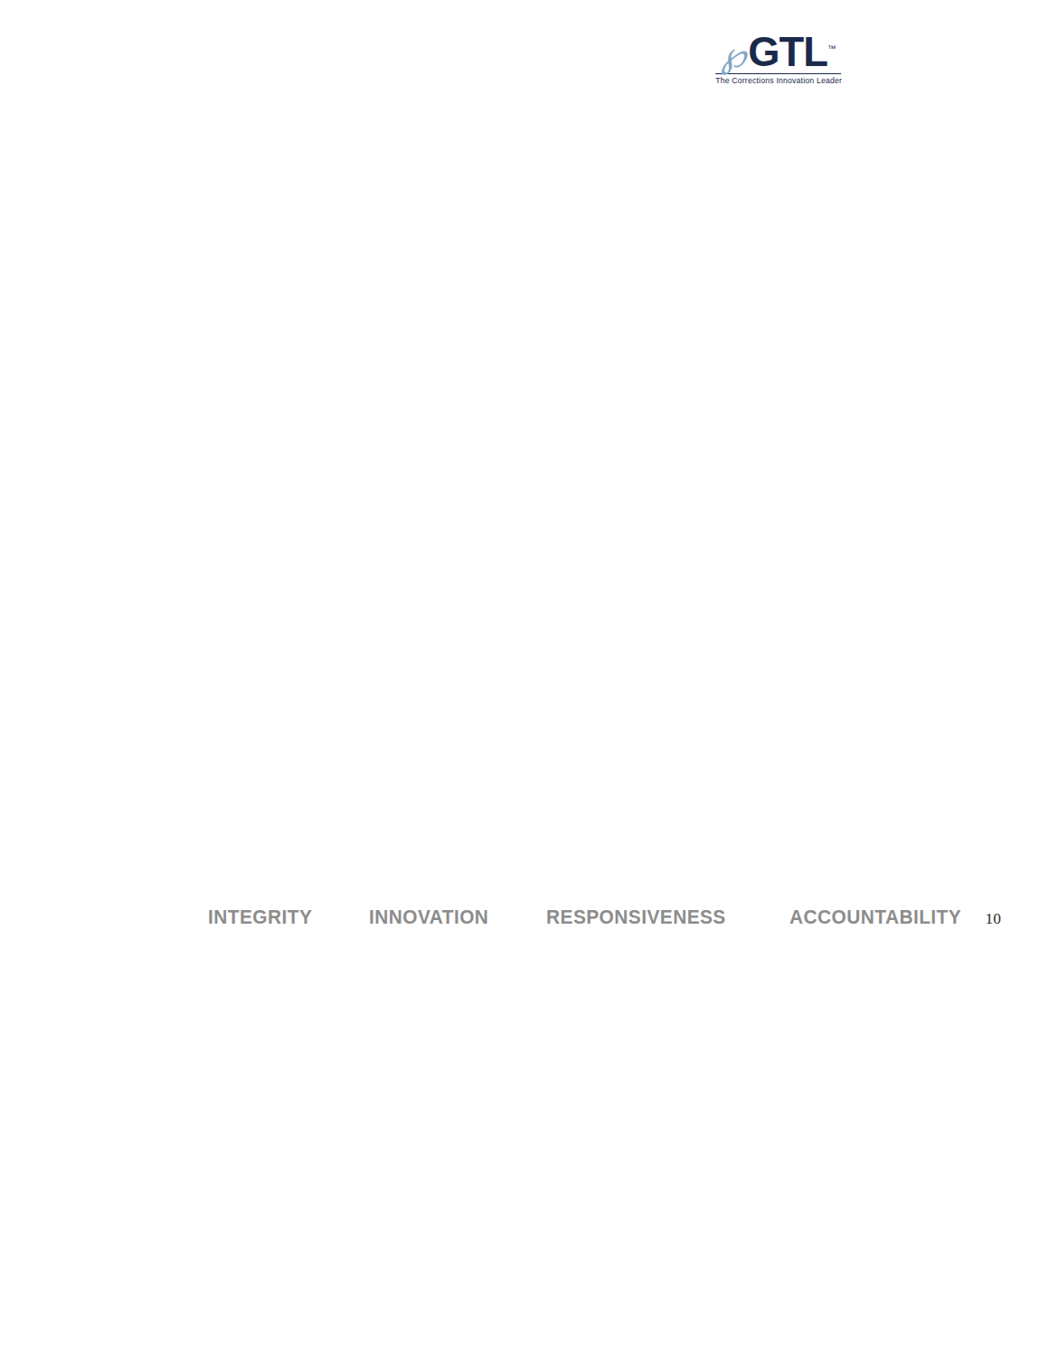℘ GTL™
The Corrections Innovation Leader
Integrity Innovation Responsiveness Accountability
10